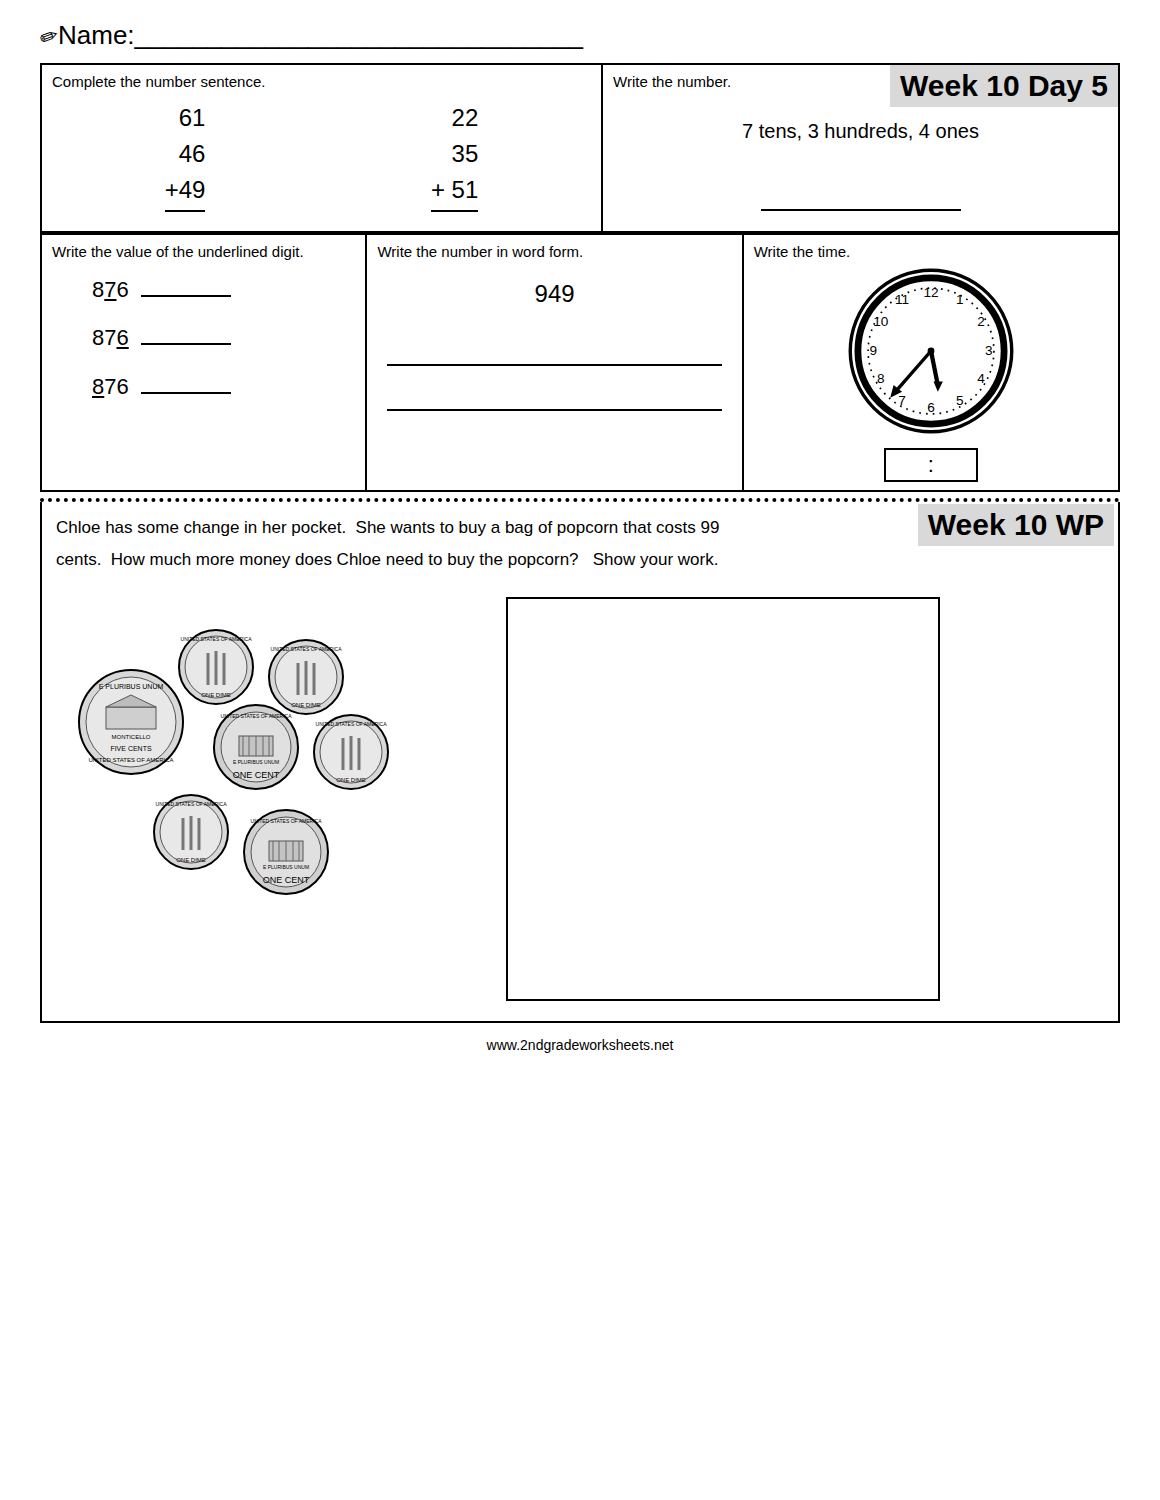✏Name:_______________________________
| Complete the number sentence. 61 46 +49 22 35 + 51 | Week 10 Day 5 Write the number. 7 tens, 3 hundreds, 4 ones |
| Write the value of the underlined digit. 8 7 6 87 6 8 76 | Write the number in word form. 949 | Write the time. 12 1 2 3 4 5 6 7 8 9 10 11 : |
Week 10 WP
Chloe has some change in her pocket. She wants to buy a bag of popcorn that costs 99 cents. How much more money does Chloe need to buy the popcorn? Show your work.
E PLURIBUS UNUM MONTICELLO FIVE CENTS UNITED STATES OF AMERICA UNITED STATES OF AMERICA ONE DIME UNITED STATES OF AMERICA ONE DIME UNITED STATES OF AMERICA E PLURIBUS UNUM ONE CENT UNITED STATES OF AMERICA ONE DIME UNITED STATES OF AMERICA ONE DIME UNITED STATES OF AMERICA E PLURIBUS UNUM ONE CENT
www.2ndgradeworksheets.net